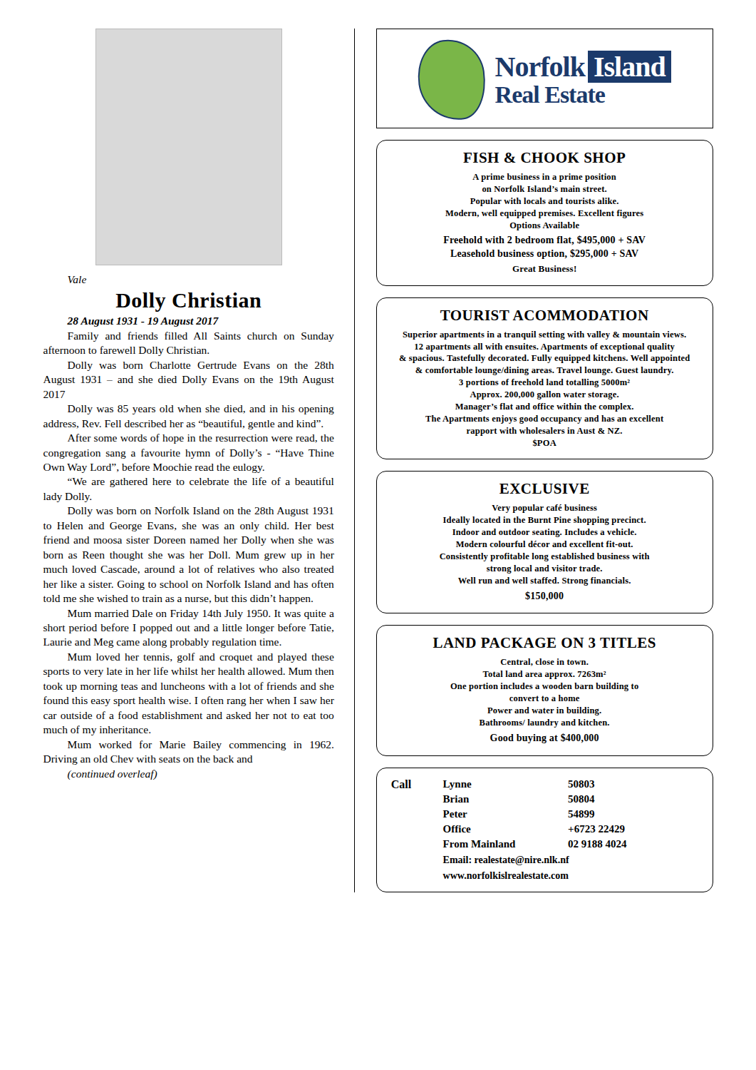Vale
Dolly Christian
28 August 1931 - 19 August 2017
Family and friends filled All Saints church on Sunday afternoon to farewell Dolly Christian.
Dolly was born Charlotte Gertrude Evans on the 28th August 1931 – and she died Dolly Evans on the 19th August 2017
Dolly was 85 years old when she died, and in his opening address, Rev. Fell described her as “beautiful, gentle and kind”.
After some words of hope in the resurrection were read, the congregation sang a favourite hymn of Dolly’s - “Have Thine Own Way Lord”, before Moochie read the eulogy.
“We are gathered here to celebrate the life of a beautiful lady Dolly.
Dolly was born on Norfolk Island on the 28th August 1931 to Helen and George Evans, she was an only child. Her best friend and moosa sister Doreen named her Dolly when she was born as Reen thought she was her Doll. Mum grew up in her much loved Cascade, around a lot of relatives who also treated her like a sister. Going to school on Norfolk Island and has often told me she wished to train as a nurse, but this didn’t happen.
Mum married Dale on Friday 14th July 1950. It was quite a short period before I popped out and a little longer before Tatie, Laurie and Meg came along probably regulation time.
Mum loved her tennis, golf and croquet and played these sports to very late in her life whilst her health allowed. Mum then took up morning teas and luncheons with a lot of friends and she found this easy sport health wise. I often rang her when I saw her car outside of a food establishment and asked her not to eat too much of my inheritance.
Mum worked for Marie Bailey commencing in 1962. Driving an old Chev with seats on the back and
(continued overleaf)
Norfolk Island Real Estate
FISH & CHOOK SHOP
A prime business in a prime position
on Norfolk Island’s main street.
Popular with locals and tourists alike.
Modern, well equipped premises. Excellent figures
Options Available
Freehold with 2 bedroom flat, $495,000 + SAV
Leasehold business option, $295,000 + SAV
Great Business!
TOURIST ACOMMODATION
Superior apartments in a tranquil setting with valley & mountain views.
12 apartments all with ensuites. Apartments of exceptional quality
& spacious. Tastefully decorated. Fully equipped kitchens. Well appointed
& comfortable lounge/dining areas. Travel lounge. Guest laundry.
3 portions of freehold land totalling 5000m²
Approx. 200,000 gallon water storage.
Manager’s flat and office within the complex.
The Apartments enjoys good occupancy and has an excellent
rapport with wholesalers in Aust & NZ.
$POA
EXCLUSIVE
Very popular café business
Ideally located in the Burnt Pine shopping precinct.
Indoor and outdoor seating. Includes a vehicle.
Modern colourful décor and excellent fit-out.
Consistently profitable long established business with
strong local and visitor trade.
Well run and well staffed. Strong financials.
$150,000
LAND PACKAGE ON 3 TITLES
Central, close in town.
Total land area approx. 7263m²
One portion includes a wooden barn building to
convert to a home
Power and water in building.
Bathrooms/ laundry and kitchen.
Good buying at $400,000
| Call | Lynne | 50803 |
| Brian | 50804 |
| Peter | 54899 |
| Office | +6723 22429 |
| From Mainland | 02 9188 4024 |
| | Email: realestate@nire.nlk.nf |
| | www.norfolkislrealestate.com |